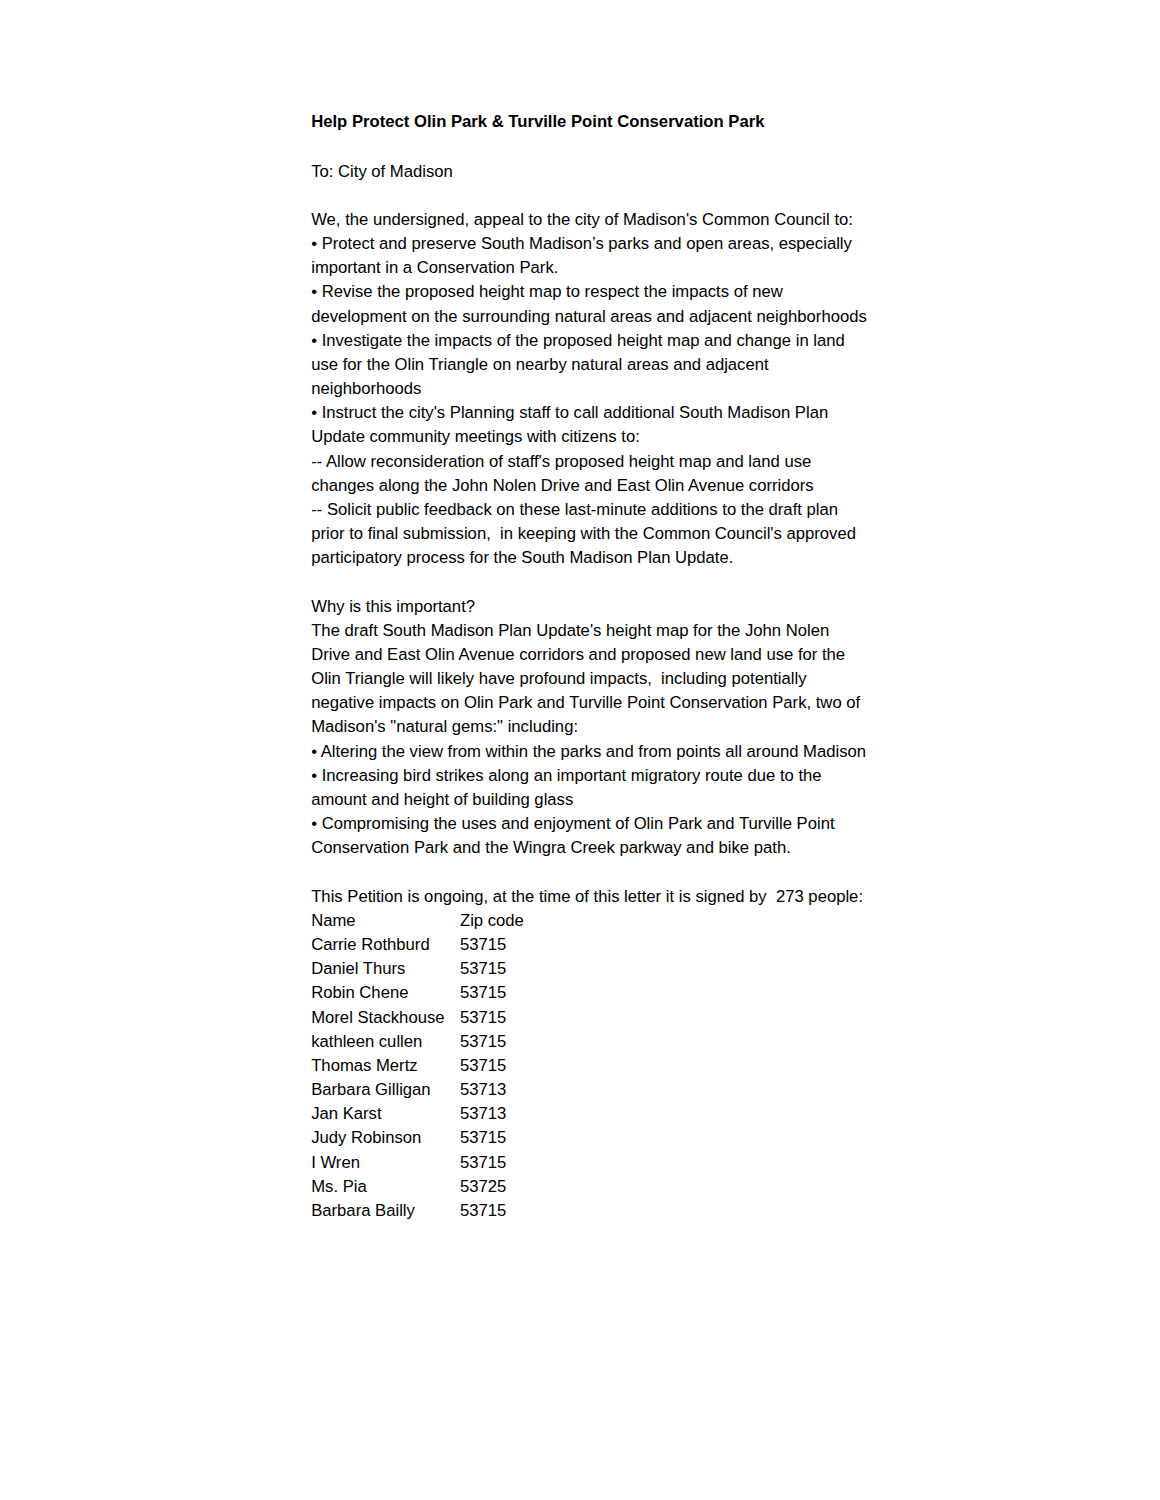Help Protect Olin Park & Turville Point Conservation Park
To: City of Madison
We, the undersigned, appeal to the city of Madison's Common Council to:
• Protect and preserve South Madison’s parks and open areas, especially important in a Conservation Park.
• Revise the proposed height map to respect the impacts of new development on the surrounding natural areas and adjacent neighborhoods
• Investigate the impacts of the proposed height map and change in land use for the Olin Triangle on nearby natural areas and adjacent neighborhoods
• Instruct the city's Planning staff to call additional South Madison Plan Update community meetings with citizens to:
-- Allow reconsideration of staff's proposed height map and land use changes along the John Nolen Drive and East Olin Avenue corridors
-- Solicit public feedback on these last-minute additions to the draft plan prior to final submission, in keeping with the Common Council's approved participatory process for the South Madison Plan Update.
Why is this important?
The draft South Madison Plan Update's height map for the John Nolen Drive and East Olin Avenue corridors and proposed new land use for the Olin Triangle will likely have profound impacts, including potentially negative impacts on Olin Park and Turville Point Conservation Park, two of Madison's "natural gems:" including:
• Altering the view from within the parks and from points all around Madison
• Increasing bird strikes along an important migratory route due to the amount and height of building glass
• Compromising the uses and enjoyment of Olin Park and Turville Point Conservation Park and the Wingra Creek parkway and bike path.
This Petition is ongoing, at the time of this letter it is signed by 273 people:
Name Zip code Carrie Rothburd53715 Daniel Thurs53715 Robin Chene53715 Morel Stackhouse53715 kathleen cullen53715 Thomas Mertz53715 Barbara Gilligan53713 Jan Karst53713 Judy Robinson53715 I Wren53715 Ms. Pia53725 Barbara Bailly53715